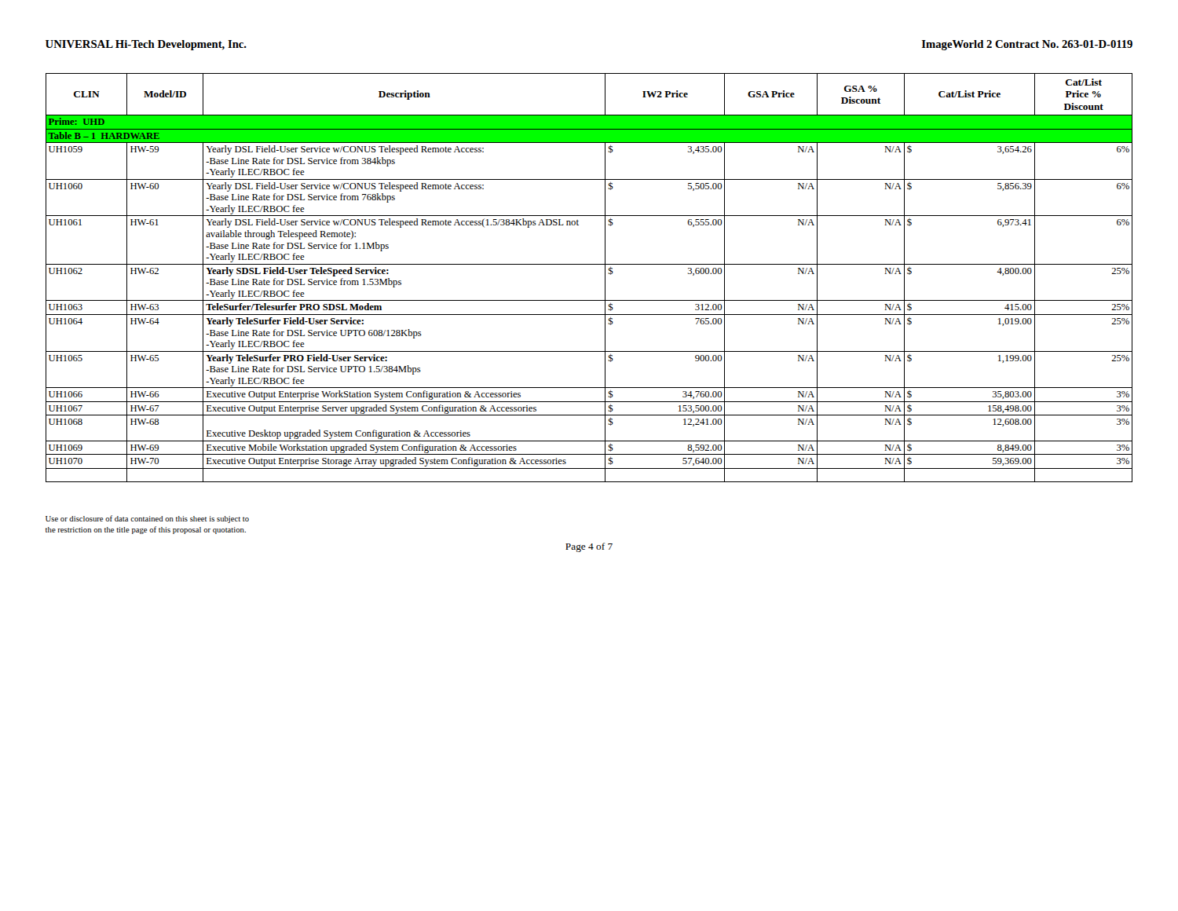UNIVERSAL Hi-Tech Development, Inc.
ImageWorld 2 Contract No. 263-01-D-0119
| Prime: UHD |
| Table B – 1 HARDWARE |
| CLIN | Model/ID | Description | IW2 Price | GSA Price | GSA % Discount | Cat/List Price | Cat/List Price % Discount |
| UH1059 | HW-59 | Yearly DSL Field-User Service w/CONUS Telespeed Remote Access: -Base Line Rate for DSL Service from 384kbps -Yearly ILEC/RBOC fee | $ 3,435.00 | N/A | N/A | $ 3,654.26 | 6% |
| UH1060 | HW-60 | Yearly DSL Field-User Service w/CONUS Telespeed Remote Access: -Base Line Rate for DSL Service from 768kbps -Yearly ILEC/RBOC fee | $ 5,505.00 | N/A | N/A | $ 5,856.39 | 6% |
| UH1061 | HW-61 | Yearly DSL Field-User Service w/CONUS Telespeed Remote Access(1.5/384Kbps ADSL not available through Telespeed Remote): -Base Line Rate for DSL Service for 1.1Mbps -Yearly ILEC/RBOC fee | $ 6,555.00 | N/A | N/A | $ 6,973.41 | 6% |
| UH1062 | HW-62 | Yearly SDSL Field-User TeleSpeed Service: -Base Line Rate for DSL Service from 1.53Mbps -Yearly ILEC/RBOC fee | $ 3,600.00 | N/A | N/A | $ 4,800.00 | 25% |
| UH1063 | HW-63 | TeleSurfer/Telesurfer PRO SDSL Modem | $ 312.00 | N/A | N/A | $ 415.00 | 25% |
| UH1064 | HW-64 | Yearly TeleSurfer Field-User Service: -Base Line Rate for DSL Service UPTO 608/128Kbps -Yearly ILEC/RBOC fee | $ 765.00 | N/A | N/A | $ 1,019.00 | 25% |
| UH1065 | HW-65 | Yearly TeleSurfer PRO Field-User Service: -Base Line Rate for DSL Service UPTO 1.5/384Mbps -Yearly ILEC/RBOC fee | $ 900.00 | N/A | N/A | $ 1,199.00 | 25% |
| UH1066 | HW-66 | Executive Output Enterprise WorkStation System Configuration & Accessories | $ 34,760.00 | N/A | N/A | $ 35,803.00 | 3% |
| UH1067 | HW-67 | Executive Output Enterprise Server upgraded System Configuration & Accessories | $ 153,500.00 | N/A | N/A | $ 158,498.00 | 3% |
| UH1068 | HW-68 | Executive Desktop upgraded System Configuration & Accessories | $ 12,241.00 | N/A | N/A | $ 12,608.00 | 3% |
| UH1069 | HW-69 | Executive Mobile Workstation upgraded System Configuration & Accessories | $ 8,592.00 | N/A | N/A | $ 8,849.00 | 3% |
| UH1070 | HW-70 | Executive Output Enterprise Storage Array upgraded System Configuration & Accessories | $ 57,640.00 | N/A | N/A | $ 59,369.00 | 3% |
Use or disclosure of data contained on this sheet is subject to
the restriction on the title page of this proposal or quotation.
Page 4 of 7